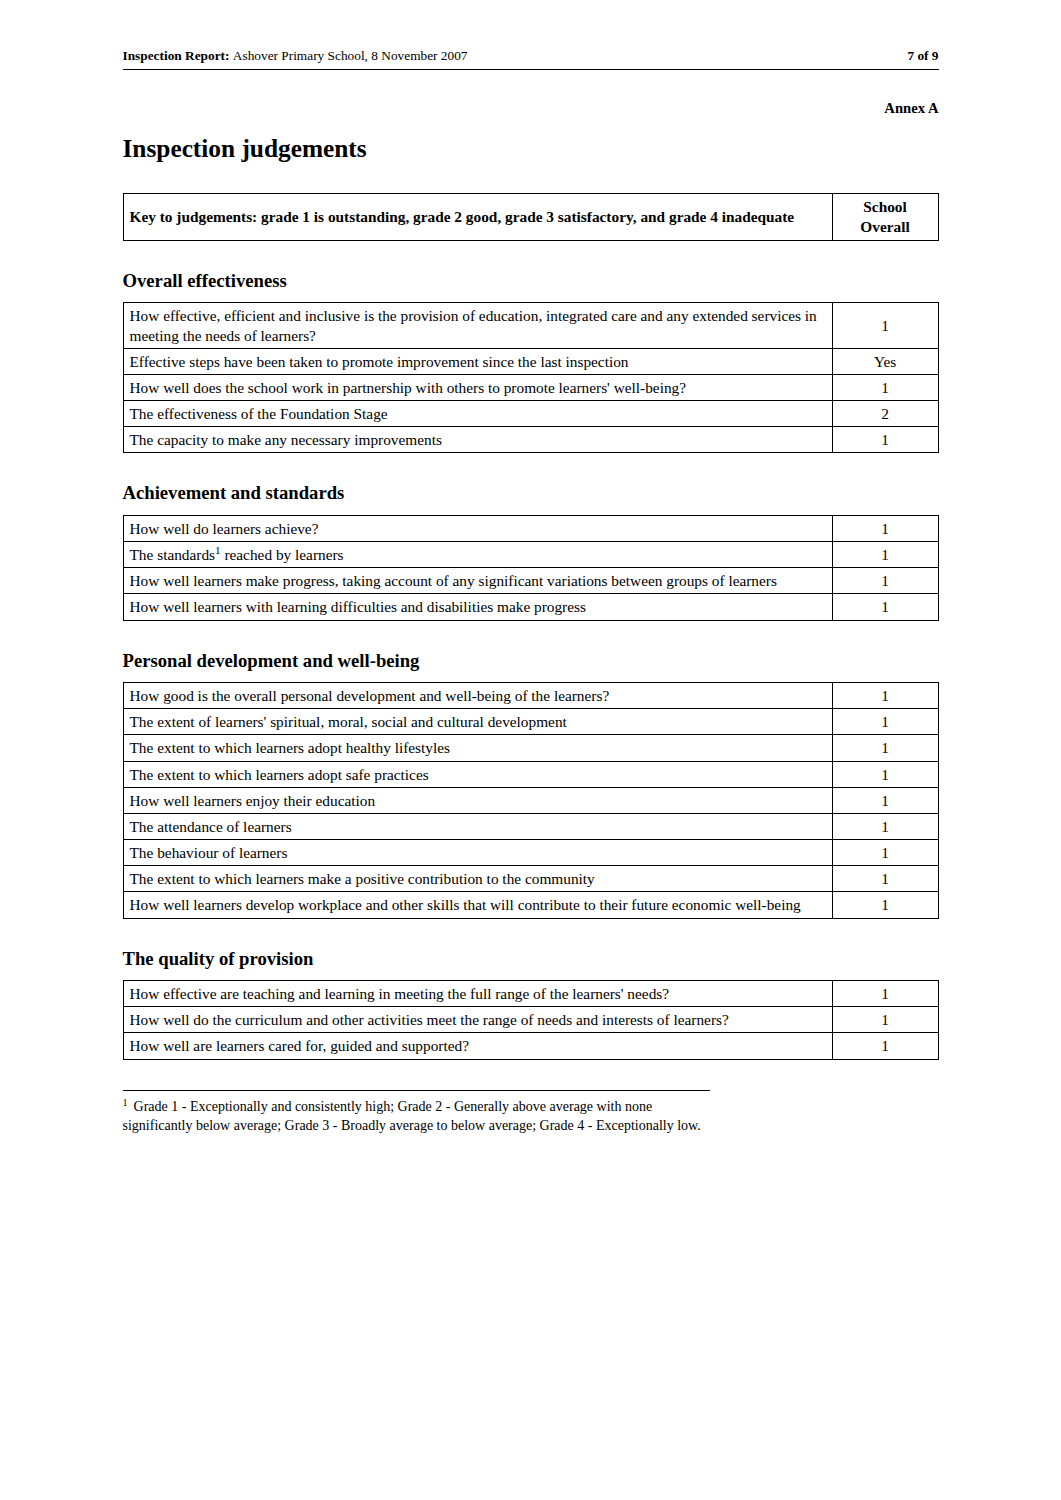Inspection Report: Ashover Primary School, 8 November 2007
7 of 9
Annex A
Inspection judgements
| Key to judgements: grade 1 is outstanding, grade 2 good, grade 3 satisfactory, and grade 4 inadequate | School Overall |
Overall effectiveness
| How effective, efficient and inclusive is the provision of education, integrated care and any extended services in meeting the needs of learners? | 1 |
| Effective steps have been taken to promote improvement since the last inspection | Yes |
| How well does the school work in partnership with others to promote learners' well-being? | 1 |
| The effectiveness of the Foundation Stage | 2 |
| The capacity to make any necessary improvements | 1 |
Achievement and standards
| How well do learners achieve? | 1 |
| The standards 1 reached by learners | 1 |
| How well learners make progress, taking account of any significant variations between groups of learners | 1 |
| How well learners with learning difficulties and disabilities make progress | 1 |
Personal development and well-being
| How good is the overall personal development and well-being of the learners? | 1 |
| The extent of learners' spiritual, moral, social and cultural development | 1 |
| The extent to which learners adopt healthy lifestyles | 1 |
| The extent to which learners adopt safe practices | 1 |
| How well learners enjoy their education | 1 |
| The attendance of learners | 1 |
| The behaviour of learners | 1 |
| The extent to which learners make a positive contribution to the community | 1 |
| How well learners develop workplace and other skills that will contribute to their future economic well-being | 1 |
The quality of provision
| How effective are teaching and learning in meeting the full range of the learners' needs? | 1 |
| How well do the curriculum and other activities meet the range of needs and interests of learners? | 1 |
| How well are learners cared for, guided and supported? | 1 |
1 Grade 1 - Exceptionally and consistently high; Grade 2 - Generally above average with none significantly below average; Grade 3 - Broadly average to below average; Grade 4 - Exceptionally low.